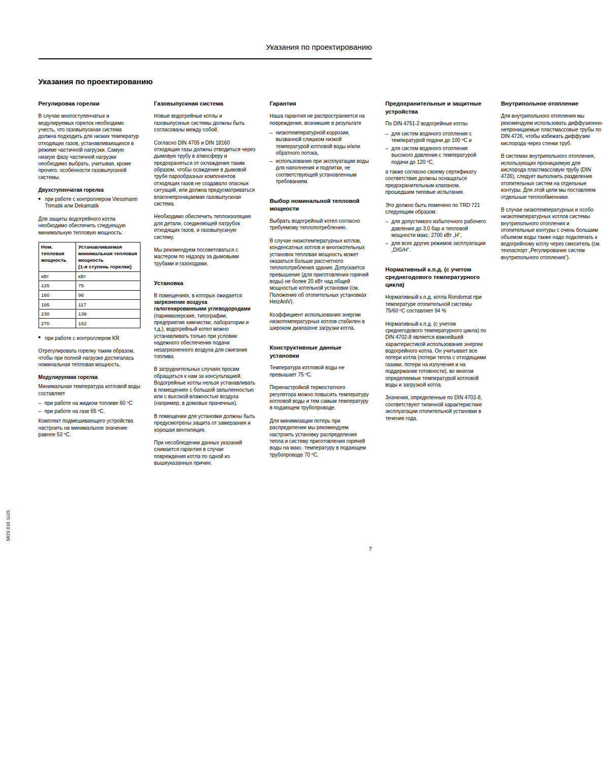Указания по проектированию
Указания по проектированию
Регулировка горелки
В случае многоступенчатых и модулируемых горелок необходимо учесть, что газовыпускная система должна подходить для низких температур отходящих газов, устанавливающихся в режиме частичной нагрузки. Самую низкую фазу частичной нагрузки необходимо выбрать, учитывая, кроме прочего, особенности газовыпускной системы.
Двухступенчатая горелка
при работе с контроллером Viessmann Trimatik или Dekamatik
Для защиты водогрейного котла необходимо обеспечить следующую минимальную тепловую мощность:
| Ном. тепловая мощность | Устанавливаемая минимальная тепловая мощность (1-я ступень горелки) |
| --- | --- |
| кВт | кВт |
| 125 | 75 |
| 160 | 96 |
| 195 | 117 |
| 230 | 138 |
| 270 | 162 |
при работе с контроллером KR
Отрегулировать горелку таким образом, чтобы при полной нагрузке достигалась номинальная тепловая мощность.
Модулируемая горелка
Минимальная температура котловой воды составляет
при работе на жидком топливе 60 ºС
при работе на газе 65 ºС.
Комплект подмешивающего устройства настроить на минимальное значение равное 53 ºС.
Газовыпускная система
Новые водогрейные котлы и газовыпускные системы должны быть согласованы между собой.
Согласно DIN 4705 и DIN 18160 отходящие газы должны отводиться через дымовую трубу в атмосферу и предохраняться от охлаждения таким образом, чтобы осаждение в дымовой трубе парообразных компонентов отходящих газов не создавало опасных ситуаций, или должна предусматриваться влагонепроницаемая газовыпускная система.
Необходимо обеспечить теплоизоляцию для детали, соединяющей патрубок отходящих газов, и газовыпускную систему.
Мы рекомендуем посоветоваться с мастером по надзору за дымовыми трубами и газоходами.
Установка
В помещениях, в которых ожидается загрязнение воздуха галогенированными углеводородами (парикмахерские, типографии, предприятия химчистки, лаборатории и т.д.), водогрейный котел можно устанавливать только при условии надежного обеспечения подачи незагрязненного воздуха для сжигания топлива.
В затруднительных случаях просим обращаться к нам за консультацией. Водогрейные котлы нельзя устанавливать в помещениях с большой запыленностью или с высокой влажностью воздуха (например, в домовых прачечных).
В помещении для установки должны быть предусмотрены защита от замерзания и хорошая вентиляция.
При несоблюдении данных указаний снимается гарантия в случае повреждения котла по одной из вышеуказанных причин.
Гарантия
Наша гарантия не распространяется на повреждения, возникшие в результате
низкотемпературной коррозии, вызванной слишком низкой температурой котловой воды и/или обратного потока,
использования при эксплуатации воды для наполнения и подпитки, не соответствующей установленным требованиям.
Выбор номинальной тепловой мощности
Выбрать водогрейный котел согласно требуемому теплопотреблению.
В случае низкотемпературных котлов, конденсатных котлов и многокотельных установок тепловая мощность может оказаться больше рассчетного теплопотребления здания. Допускается превышение (для приготовления горячей воды) не более 20 кВт над общей мощностью котельной установки (см. Положение об отопительных установках HeizAnlV).
Коэффициент использования энергии низкотемпературных котлов стабилен в широком диапазоне загрузки котла.
Конструктивные данные установки
Температура котловой воды не превышает 75 ºС.
Перенастройкой термостатного регулятора можно повысить температуру котловой воды и тем самым температуру в подающем трубопроводе.
Для минимизации потерь при распределении мы рекомендуем настроить установку распределения тепла и систему приготовления горячей воды на макс. температуру в подающем трубопроводе 70 ºС.
Предохранительные и защитные устройства
По DIN 4751-2 водогрейные котлы
для систем водяного отопления с температурой подачи до 100 ºС и
для систем водяного отопления высокого давления с температурой подачи до 120 ºС,
а также согласно своему сертификату соответствия должны оснащаться предохранительным клапаном, прошедшим типовые испытания.
Это должно быть помечено по TRD 721 следующим образом:
для допустимого избыточного рабочего давления до 3,0 бар и тепловой мощности макс. 2700 кВт „Н“,
для всех других режимов эксплуатации „D/G/H“.
Нормативный к.п.д. (с учетом среднегодового температурного цикла)
Нормативный к.п.д. котла Rondomat при температуре отопительной системы 75/60 ºС составляет 94 %
Нормативный к.п.д. (с учетом среднегодового температурного цикла) по DIN 4702-8 является важнейшей характеристикой использования энергии водогрейного котла. Он учитывает все потери котла (потери тепла с отходящими газами, потери на излучение и на поддержание готовности), во многом определяемые температурой котловой воды и загрузкой котла.
Значения, определенные по DIN 4702-8, соответствуют типичной характеристике эксплуатации отопительной установки в течение года.
Внутрипольное отопление
Для внутрипольного отопления мы рекомендуем использовать диффузионно-непроницаемые пластмассовые трубы по DIN 4726, чтобы избежать диффузии кислорода через стенки труб.
В системах внутрипольного отопления, использующих проницаемую для кислорода пластмассовую трубу (DIN 4726), следует выполнить разделение отопительных систем на отдельные контуры. Для этой цели мы поставляем отдельные теплообменники.
В случае низкотемпературных и особо низкотемпературных котлов системы внутрипольного отопления и отопительные контуры с очень большим объемом воды также надо подключать к водогрейному котлу через смеситель (см. техпаспорт „Регулирование систем внутрипольного отопления“).
5829 010 GUS
7